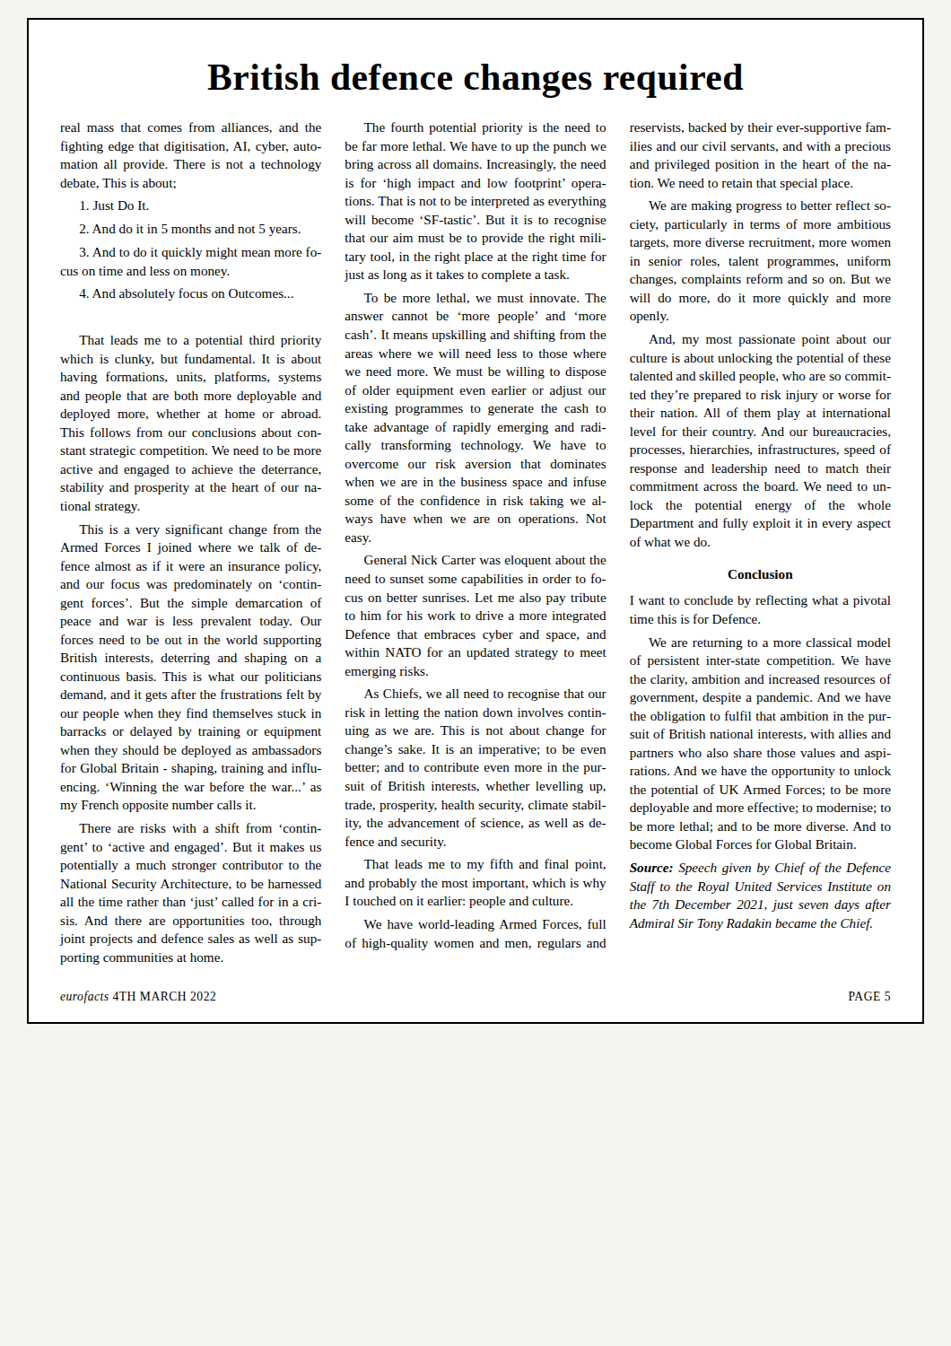British defence changes required
real mass that comes from alliances, and the fighting edge that digitisation, AI, cyber, automation all provide. There is not a technology debate, This is about;
1. Just Do It.
2. And do it in 5 months and not 5 years.
3. And to do it quickly might mean more focus on time and less on money.
4. And absolutely focus on Outcomes...
That leads me to a potential third priority which is clunky, but fundamental. It is about having formations, units, platforms, systems and people that are both more deployable and deployed more, whether at home or abroad. This follows from our conclusions about constant strategic competition. We need to be more active and engaged to achieve the deterrance, stability and prosperity at the heart of our national strategy.
This is a very significant change from the Armed Forces I joined where we talk of defence almost as if it were an insurance policy, and our focus was predominately on ‘contingent forces’. But the simple demarcation of peace and war is less prevalent today. Our forces need to be out in the world supporting British interests, deterring and shaping on a continuous basis. This is what our politicians demand, and it gets after the frustrations felt by our people when they find themselves stuck in barracks or delayed by training or equipment when they should be deployed as ambassadors for Global Britain - shaping, training and influencing. ‘Winning the war before the war...’ as my French opposite number calls it.
There are risks with a shift from ‘contingent’ to ‘active and engaged’. But it makes us potentially a much stronger contributor to the National Security Architecture, to be harnessed all the time rather than ‘just’ called for in a crisis. And there are opportunities too, through joint projects and defence sales as well as supporting communities at home.
The fourth potential priority is the need to be far more lethal. We have to up the punch we bring across all domains. Increasingly, the need is for ‘high impact and low footprint’ operations. That is not to be interpreted as everything will become ‘SF-tastic’. But it is to recognise that our aim must be to provide the right military tool, in the right place at the right time for just as long as it takes to complete a task.
To be more lethal, we must innovate. The answer cannot be ‘more people’ and ‘more cash’. It means upskilling and shifting from the areas where we will need less to those where we need more. We must be willing to dispose of older equipment even earlier or adjust our existing programmes to generate the cash to take advantage of rapidly emerging and radically transforming technology. We have to overcome our risk aversion that dominates when we are in the business space and infuse some of the confidence in risk taking we always have when we are on operations. Not easy.
General Nick Carter was eloquent about the need to sunset some capabilities in order to focus on better sunrises. Let me also pay tribute to him for his work to drive a more integrated Defence that embraces cyber and space, and within NATO for an updated strategy to meet emerging risks.
As Chiefs, we all need to recognise that our risk in letting the nation down involves continuing as we are. This is not about change for change’s sake. It is an imperative; to be even better; and to contribute even more in the pursuit of British interests, whether levelling up, trade, prosperity, health security, climate stability, the advancement of science, as well as defence and security.
That leads me to my fifth and final point, and probably the most important, which is why I touched on it earlier: people and culture.
We have world-leading Armed Forces, full of high-quality women and men, regulars and reservists, backed by their ever-supportive families and our civil servants, and with a precious and privileged position in the heart of the nation. We need to retain that special place.
We are making progress to better reflect society, particularly in terms of more ambitious targets, more diverse recruitment, more women in senior roles, talent programmes, uniform changes, complaints reform and so on. But we will do more, do it more quickly and more openly.
And, my most passionate point about our culture is about unlocking the potential of these talented and skilled people, who are so committed they’re prepared to risk injury or worse for their nation. All of them play at international level for their country. And our bureaucracies, processes, hierarchies, infrastructures, speed of response and leadership need to match their commitment across the board. We need to unlock the potential energy of the whole Department and fully exploit it in every aspect of what we do.
Conclusion
I want to conclude by reflecting what a pivotal time this is for Defence.
We are returning to a more classical model of persistent inter-state competition. We have the clarity, ambition and increased resources of government, despite a pandemic. And we have the obligation to fulfil that ambition in the pursuit of British national interests, with allies and partners who also share those values and aspirations. And we have the opportunity to unlock the potential of UK Armed Forces; to be more deployable and more effective; to modernise; to be more lethal; and to be more diverse. And to become Global Forces for Global Britain.
Source: Speech given by Chief of the Defence Staff to the Royal United Services Institute on the 7th December 2021, just seven days after Admiral Sir Tony Radakin became the Chief.
eurofacts 4TH MARCH 2022
PAGE 5